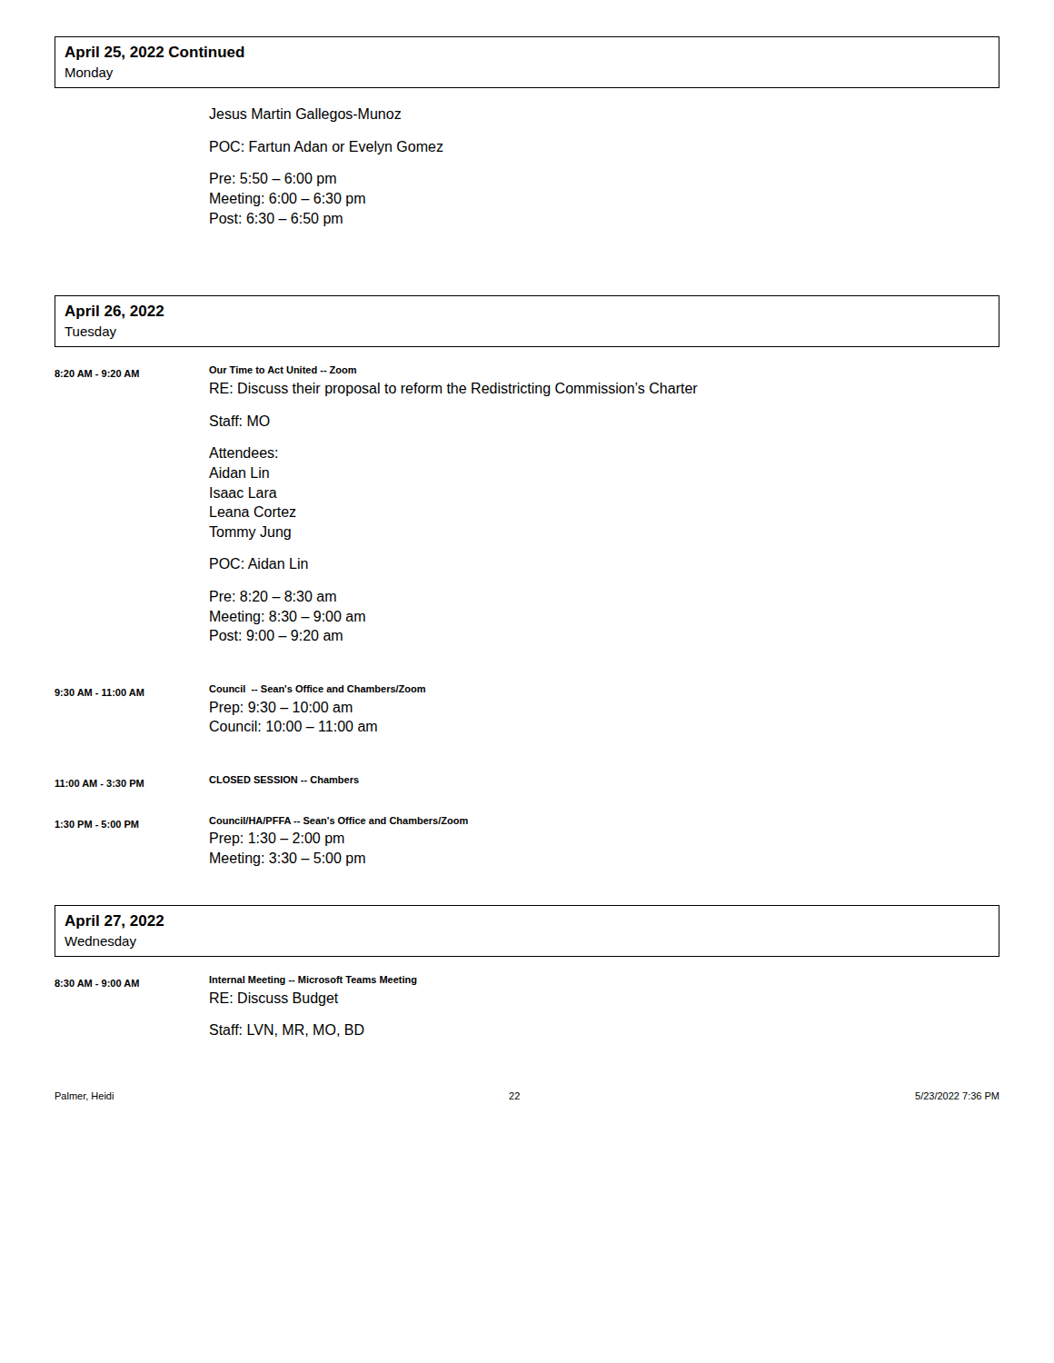April 25, 2022 Continued
Monday
Jesus Martin Gallegos-Munoz
POC: Fartun Adan or Evelyn Gomez
Pre: 5:50 – 6:00 pm
Meeting: 6:00 – 6:30 pm
Post: 6:30 – 6:50 pm
April 26, 2022
Tuesday
8:20 AM - 9:20 AM
Our Time to Act United -- Zoom
RE: Discuss their proposal to reform the Redistricting Commission’s Charter
Staff: MO
Attendees:
Aidan Lin
Isaac Lara
Leana Cortez
Tommy Jung
POC: Aidan Lin
Pre: 8:20 – 8:30 am
Meeting: 8:30 – 9:00 am
Post: 9:00 – 9:20 am
9:30 AM - 11:00 AM
Council -- Sean's Office and Chambers/Zoom
Prep: 9:30 – 10:00 am
Council: 10:00 – 11:00 am
11:00 AM - 3:30 PM
CLOSED SESSION -- Chambers
1:30 PM - 5:00 PM
Council/HA/PFFA -- Sean's Office and Chambers/Zoom
Prep: 1:30 – 2:00 pm
Meeting: 3:30 – 5:00 pm
April 27, 2022
Wednesday
8:30 AM - 9:00 AM
Internal Meeting -- Microsoft Teams Meeting
RE: Discuss Budget
Staff: LVN, MR, MO, BD
Palmer, Heidi 22 5/23/2022 7:36 PM